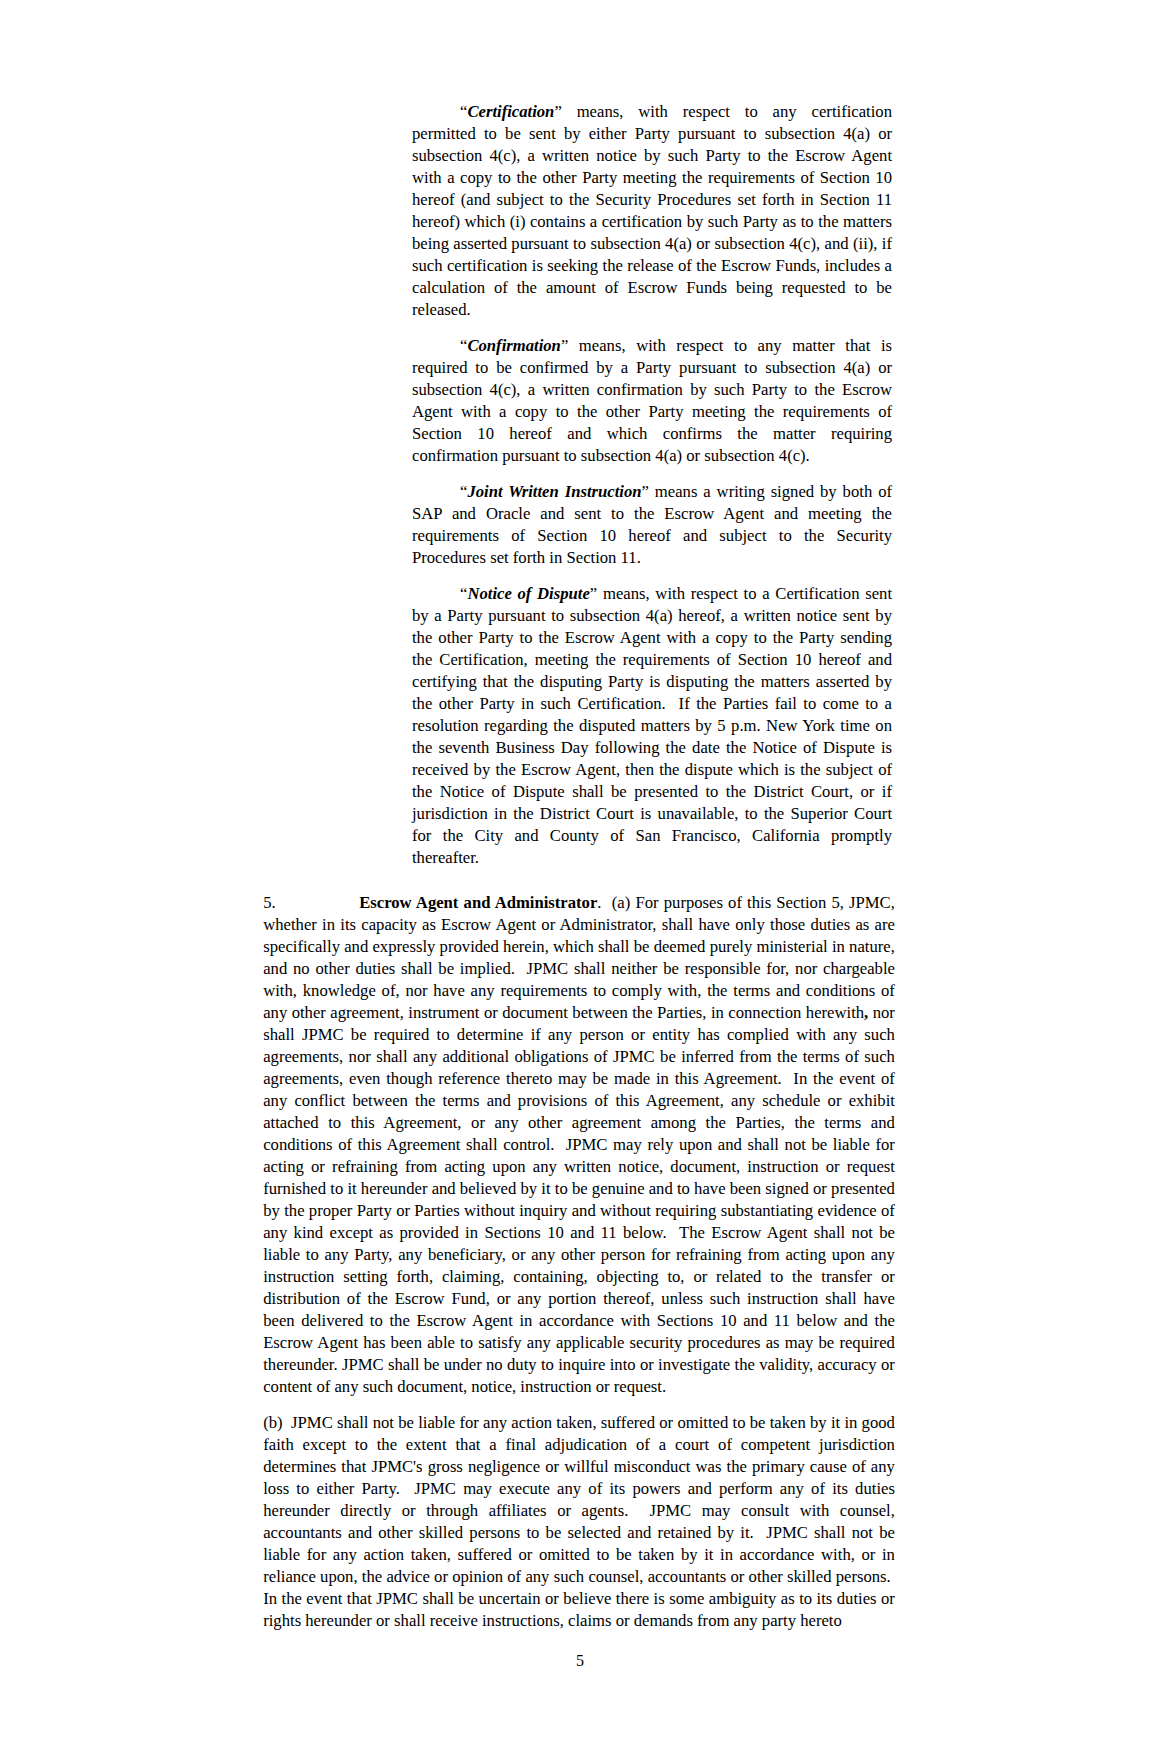“Certification” means, with respect to any certification permitted to be sent by either Party pursuant to subsection 4(a) or subsection 4(c), a written notice by such Party to the Escrow Agent with a copy to the other Party meeting the requirements of Section 10 hereof (and subject to the Security Procedures set forth in Section 11 hereof) which (i) contains a certification by such Party as to the matters being asserted pursuant to subsection 4(a) or subsection 4(c), and (ii), if such certification is seeking the release of the Escrow Funds, includes a calculation of the amount of Escrow Funds being requested to be released.
“Confirmation” means, with respect to any matter that is required to be confirmed by a Party pursuant to subsection 4(a) or subsection 4(c), a written confirmation by such Party to the Escrow Agent with a copy to the other Party meeting the requirements of Section 10 hereof and which confirms the matter requiring confirmation pursuant to subsection 4(a) or subsection 4(c).
“Joint Written Instruction” means a writing signed by both of SAP and Oracle and sent to the Escrow Agent and meeting the requirements of Section 10 hereof and subject to the Security Procedures set forth in Section 11.
“Notice of Dispute” means, with respect to a Certification sent by a Party pursuant to subsection 4(a) hereof, a written notice sent by the other Party to the Escrow Agent with a copy to the Party sending the Certification, meeting the requirements of Section 10 hereof and certifying that the disputing Party is disputing the matters asserted by the other Party in such Certification. If the Parties fail to come to a resolution regarding the disputed matters by 5 p.m. New York time on the seventh Business Day following the date the Notice of Dispute is received by the Escrow Agent, then the dispute which is the subject of the Notice of Dispute shall be presented to the District Court, or if jurisdiction in the District Court is unavailable, to the Superior Court for the City and County of San Francisco, California promptly thereafter.
5. Escrow Agent and Administrator. (a) For purposes of this Section 5, JPMC, whether in its capacity as Escrow Agent or Administrator, shall have only those duties as are specifically and expressly provided herein, which shall be deemed purely ministerial in nature, and no other duties shall be implied. JPMC shall neither be responsible for, nor chargeable with, knowledge of, nor have any requirements to comply with, the terms and conditions of any other agreement, instrument or document between the Parties, in connection herewith, nor shall JPMC be required to determine if any person or entity has complied with any such agreements, nor shall any additional obligations of JPMC be inferred from the terms of such agreements, even though reference thereto may be made in this Agreement. In the event of any conflict between the terms and provisions of this Agreement, any schedule or exhibit attached to this Agreement, or any other agreement among the Parties, the terms and conditions of this Agreement shall control. JPMC may rely upon and shall not be liable for acting or refraining from acting upon any written notice, document, instruction or request furnished to it hereunder and believed by it to be genuine and to have been signed or presented by the proper Party or Parties without inquiry and without requiring substantiating evidence of any kind except as provided in Sections 10 and 11 below. The Escrow Agent shall not be liable to any Party, any beneficiary, or any other person for refraining from acting upon any instruction setting forth, claiming, containing, objecting to, or related to the transfer or distribution of the Escrow Fund, or any portion thereof, unless such instruction shall have been delivered to the Escrow Agent in accordance with Sections 10 and 11 below and the Escrow Agent has been able to satisfy any applicable security procedures as may be required thereunder. JPMC shall be under no duty to inquire into or investigate the validity, accuracy or content of any such document, notice, instruction or request.
(b) JPMC shall not be liable for any action taken, suffered or omitted to be taken by it in good faith except to the extent that a final adjudication of a court of competent jurisdiction determines that JPMC's gross negligence or willful misconduct was the primary cause of any loss to either Party. JPMC may execute any of its powers and perform any of its duties hereunder directly or through affiliates or agents. JPMC may consult with counsel, accountants and other skilled persons to be selected and retained by it. JPMC shall not be liable for any action taken, suffered or omitted to be taken by it in accordance with, or in reliance upon, the advice or opinion of any such counsel, accountants or other skilled persons. In the event that JPMC shall be uncertain or believe there is some ambiguity as to its duties or rights hereunder or shall receive instructions, claims or demands from any party hereto
5